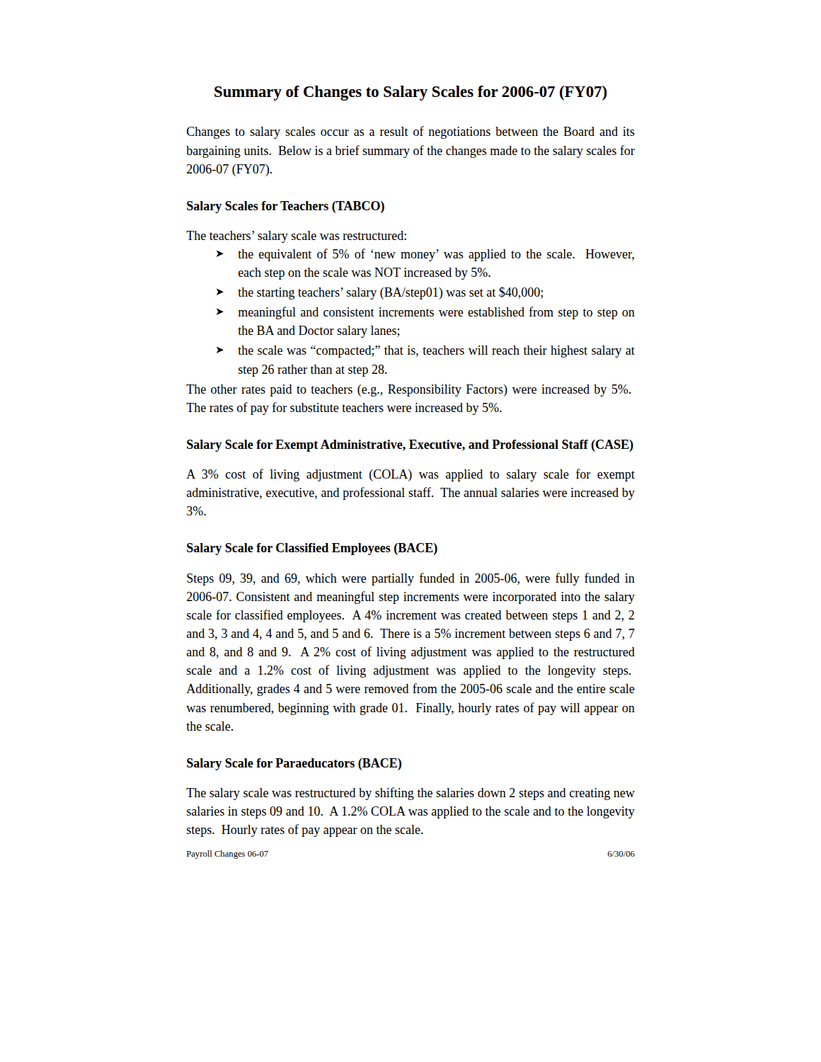Summary of Changes to Salary Scales for 2006-07 (FY07)
Changes to salary scales occur as a result of negotiations between the Board and its bargaining units. Below is a brief summary of the changes made to the salary scales for 2006-07 (FY07).
Salary Scales for Teachers (TABCO)
The teachers’ salary scale was restructured:
the equivalent of 5% of ‘new money’ was applied to the scale. However, each step on the scale was NOT increased by 5%.
the starting teachers’ salary (BA/step01) was set at $40,000;
meaningful and consistent increments were established from step to step on the BA and Doctor salary lanes;
the scale was “compacted;” that is, teachers will reach their highest salary at step 26 rather than at step 28.
The other rates paid to teachers (e.g., Responsibility Factors) were increased by 5%. The rates of pay for substitute teachers were increased by 5%.
Salary Scale for Exempt Administrative, Executive, and Professional Staff (CASE)
A 3% cost of living adjustment (COLA) was applied to salary scale for exempt administrative, executive, and professional staff. The annual salaries were increased by 3%.
Salary Scale for Classified Employees (BACE)
Steps 09, 39, and 69, which were partially funded in 2005-06, were fully funded in 2006-07. Consistent and meaningful step increments were incorporated into the salary scale for classified employees. A 4% increment was created between steps 1 and 2, 2 and 3, 3 and 4, 4 and 5, and 5 and 6. There is a 5% increment between steps 6 and 7, 7 and 8, and 8 and 9. A 2% cost of living adjustment was applied to the restructured scale and a 1.2% cost of living adjustment was applied to the longevity steps. Additionally, grades 4 and 5 were removed from the 2005-06 scale and the entire scale was renumbered, beginning with grade 01. Finally, hourly rates of pay will appear on the scale.
Salary Scale for Paraeducators (BACE)
The salary scale was restructured by shifting the salaries down 2 steps and creating new salaries in steps 09 and 10. A 1.2% COLA was applied to the scale and to the longevity steps. Hourly rates of pay appear on the scale.
Payroll Changes 06-07 6/30/06